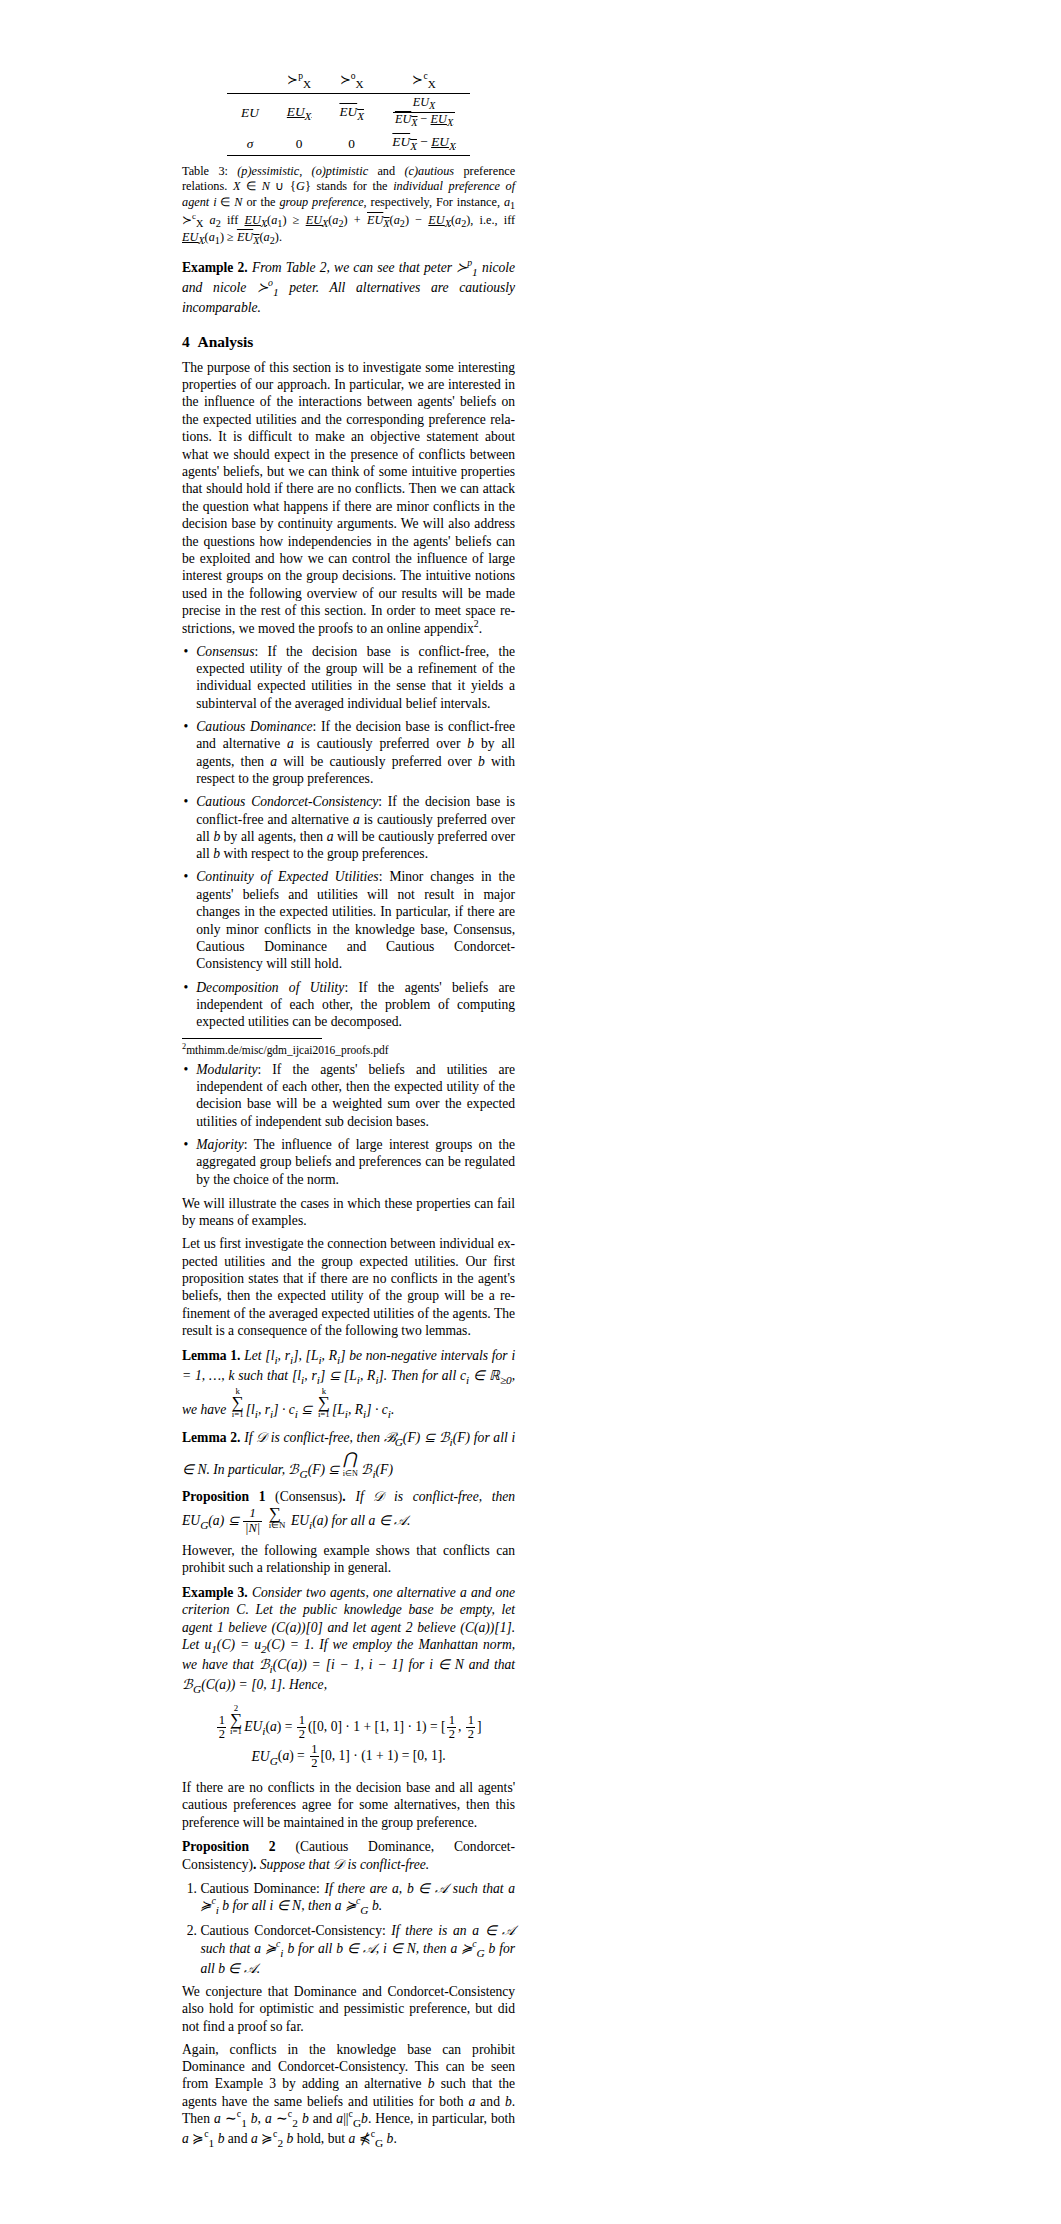| | ≻ p X | ≻ o X | ≻ c X |
| --- | --- | --- | --- |
| EU | EU X | EU X | EU X EU X − EU X |
| σ | 0 | 0 | EU X − EU X |
Table 3: (p)essimistic, (o)ptimistic and (c)autious preference relations. X ∈ N ∪ {G} stands for the individual preference of agent i ∈ N or the group preference, respectively, For instance, a1 ≻cX a2 iff EUX(a1) ≥ EUX(a2) + EUX(a2) − EUX(a2), i.e., iff EUX(a1) ≥ EUX(a2).
Example 2. From Table 2, we can see that peter ≻p1 nicole and nicole ≻o1 peter. All alternatives are cautiously incomparable.
4 Analysis
The purpose of this section is to investigate some interesting properties of our approach. In particular, we are interested in the influence of the interactions between agents' beliefs on the expected utilities and the corresponding preference relations. It is difficult to make an objective statement about what we should expect in the presence of conflicts between agents' beliefs, but we can think of some intuitive properties that should hold if there are no conflicts. Then we can attack the question what happens if there are minor conflicts in the decision base by continuity arguments. We will also address the questions how independencies in the agents' beliefs can be exploited and how we can control the influence of large interest groups on the group decisions. The intuitive notions used in the following overview of our results will be made precise in the rest of this section. In order to meet space restrictions, we moved the proofs to an online appendix2.
Consensus: If the decision base is conflict-free, the expected utility of the group will be a refinement of the individual expected utilities in the sense that it yields a subinterval of the averaged individual belief intervals.
Cautious Dominance: If the decision base is conflict-free and alternative a is cautiously preferred over b by all agents, then a will be cautiously preferred over b with respect to the group preferences.
Cautious Condorcet-Consistency: If the decision base is conflict-free and alternative a is cautiously preferred over all b by all agents, then a will be cautiously preferred over all b with respect to the group preferences.
Continuity of Expected Utilities: Minor changes in the agents' beliefs and utilities will not result in major changes in the expected utilities. In particular, if there are only minor conflicts in the knowledge base, Consensus, Cautious Dominance and Cautious Condorcet-Consistency will still hold.
Decomposition of Utility: If the agents' beliefs are independent of each other, the problem of computing expected utilities can be decomposed.
2mthimm.de/misc/gdm_ijcai2016_proofs.pdf
Modularity: If the agents' beliefs and utilities are independent of each other, then the expected utility of the decision base will be a weighted sum over the expected utilities of independent sub decision bases.
Majority: The influence of large interest groups on the aggregated group beliefs and preferences can be regulated by the choice of the norm.
We will illustrate the cases in which these properties can fail by means of examples.
Let us first investigate the connection between individual expected utilities and the group expected utilities. Our first proposition states that if there are no conflicts in the agent's beliefs, then the expected utility of the group will be a refinement of the averaged expected utilities of the agents. The result is a consequence of the following two lemmas.
Lemma 1. Let [li, ri], [Li, Ri] be non-negative intervals for i = 1, …, k such that [li, ri] ⊆ [Li, Ri]. Then for all ci ∈ ℝ≥0, we have k∑i=1[li, ri] · ci ⊆ k∑i=1[Li, Ri] · ci.
Lemma 2. If 𝒟 is conflict-free, then ℬG(F) ⊆ ℬi(F) for all i ∈ N. In particular, ℬG(F) ⊆ ⋂i∈N ℬi(F)
Proposition 1 (Consensus). If 𝒟 is conflict-free, then EUG(a) ⊆ 1|N| ∑i∈N EUi(a) for all a ∈ 𝒜.
However, the following example shows that conflicts can prohibit such a relationship in general.
Example 3. Consider two agents, one alternative a and one criterion C. Let the public knowledge base be empty, let agent 1 believe (C(a))[0] and let agent 2 believe (C(a))[1]. Let u1(C) = u2(C) = 1. If we employ the Manhattan norm, we have that ℬi(C(a)) = [i − 1, i − 1] for i ∈ N and that ℬG(C(a)) = [0, 1]. Hence,
122∑i=1 EUi(a) = 12([0, 0] · 1 + [1, 1] · 1) = [12, 12]
EUG(a) = 12[0, 1] · (1 + 1) = [0, 1].
If there are no conflicts in the decision base and all agents' cautious preferences agree for some alternatives, then this preference will be maintained in the group preference.
Proposition 2 (Cautious Dominance, Condorcet-Consistency). Suppose that 𝒟 is conflict-free.
Cautious Dominance: If there are a, b ∈ 𝒜 such that a ≽ci b for all i ∈ N, then a ≽cG b.
Cautious Condorcet-Consistency: If there is an a ∈ 𝒜 such that a ≽ci b for all b ∈ 𝒜, i ∈ N, then a ≽cG b for all b ∈ 𝒜.
We conjecture that Dominance and Condorcet-Consistency also hold for optimistic and pessimistic preference, but did not find a proof so far.
Again, conflicts in the knowledge base can prohibit Dominance and Condorcet-Consistency. This can be seen from Example 3 by adding an alternative b such that the agents have the same beliefs and utilities for both a and b. Then a ∼c1 b, a ∼c2 b and a||cGb. Hence, in particular, both a ≽c1 b and a ≽c2 b hold, but a ⋠cG b.